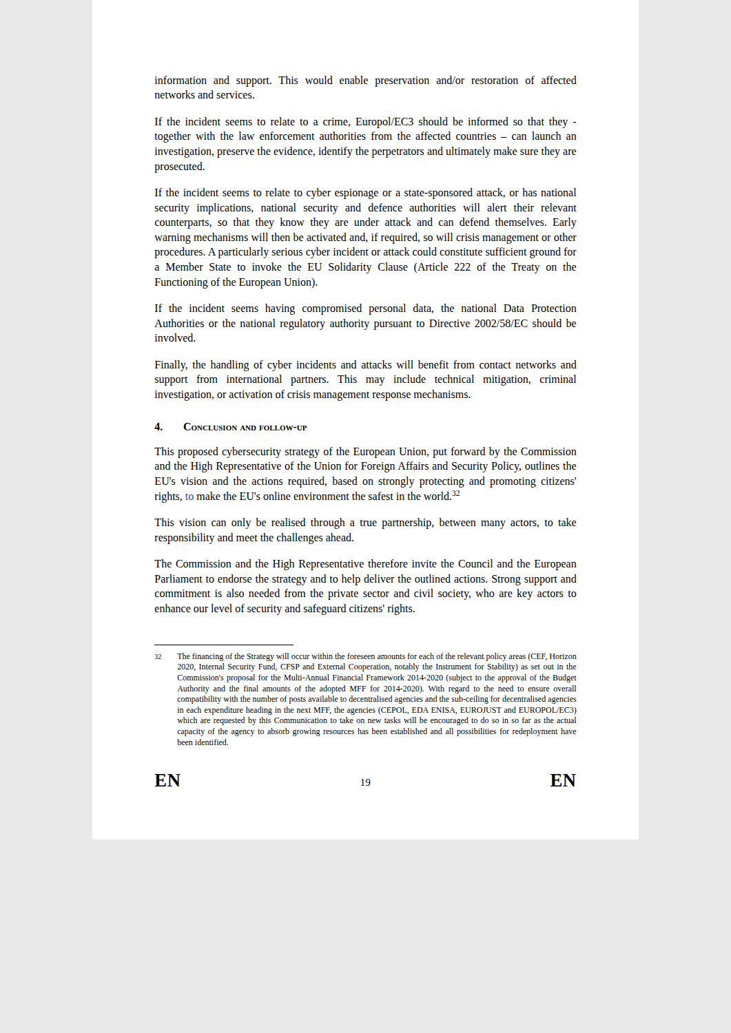information and support. This would enable preservation and/or restoration of affected networks and services.
If the incident seems to relate to a crime, Europol/EC3 should be informed so that they - together with the law enforcement authorities from the affected countries – can launch an investigation, preserve the evidence, identify the perpetrators and ultimately make sure they are prosecuted.
If the incident seems to relate to cyber espionage or a state-sponsored attack, or has national security implications, national security and defence authorities will alert their relevant counterparts, so that they know they are under attack and can defend themselves. Early warning mechanisms will then be activated and, if required, so will crisis management or other procedures. A particularly serious cyber incident or attack could constitute sufficient ground for a Member State to invoke the EU Solidarity Clause (Article 222 of the Treaty on the Functioning of the European Union).
If the incident seems having compromised personal data, the national Data Protection Authorities or the national regulatory authority pursuant to Directive 2002/58/EC should be involved.
Finally, the handling of cyber incidents and attacks will benefit from contact networks and support from international partners. This may include technical mitigation, criminal investigation, or activation of crisis management response mechanisms.
4. Conclusion and follow-up
This proposed cybersecurity strategy of the European Union, put forward by the Commission and the High Representative of the Union for Foreign Affairs and Security Policy, outlines the EU's vision and the actions required, based on strongly protecting and promoting citizens' rights, to make the EU's online environment the safest in the world.32
This vision can only be realised through a true partnership, between many actors, to take responsibility and meet the challenges ahead.
The Commission and the High Representative therefore invite the Council and the European Parliament to endorse the strategy and to help deliver the outlined actions. Strong support and commitment is also needed from the private sector and civil society, who are key actors to enhance our level of security and safeguard citizens' rights.
32
The financing of the Strategy will occur within the foreseen amounts for each of the relevant policy areas (CEF, Horizon 2020, Internal Security Fund, CFSP and External Cooperation, notably the Instrument for Stability) as set out in the Commission's proposal for the Multi-Annual Financial Framework 2014-2020 (subject to the approval of the Budget Authority and the final amounts of the adopted MFF for 2014-2020). With regard to the need to ensure overall compatibility with the number of posts available to decentralised agencies and the sub-ceiling for decentralised agencies in each expenditure heading in the next MFF, the agencies (CEPOL, EDA ENISA, EUROJUST and EUROPOL/EC3) which are requested by this Communication to take on new tasks will be encouraged to do so in so far as the actual capacity of the agency to absorb growing resources has been established and all possibilities for redeployment have been identified.
EN 19 EN